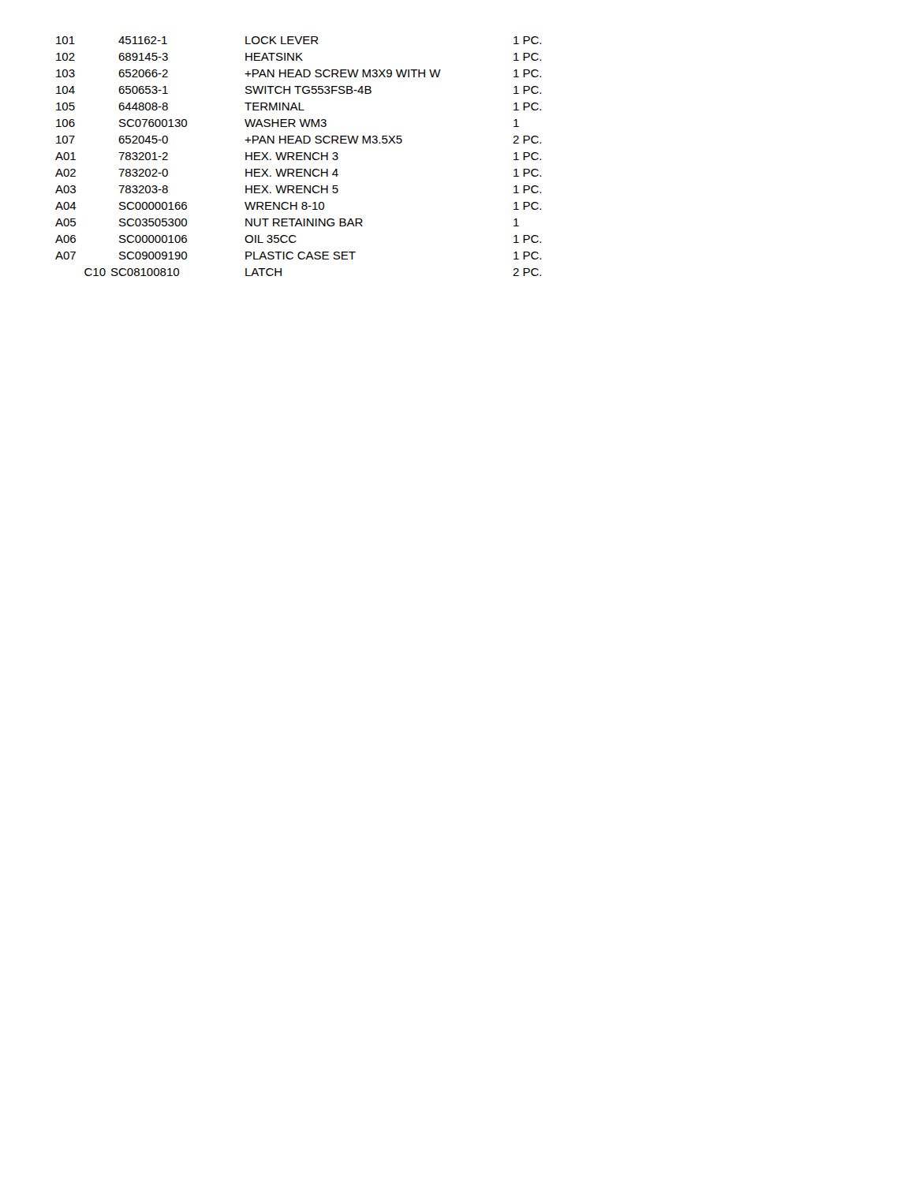| 101 | 451162-1 | LOCK LEVER | 1 PC. |
| 102 | 689145-3 | HEATSINK | 1 PC. |
| 103 | 652066-2 | +PAN HEAD SCREW M3X9 WITH W | 1 PC. |
| 104 | 650653-1 | SWITCH TG553FSB-4B | 1 PC. |
| 105 | 644808-8 | TERMINAL | 1 PC. |
| 106 | SC07600130 | WASHER WM3 | 1 |
| 107 | 652045-0 | +PAN HEAD SCREW M3.5X5 | 2 PC. |
| A01 | 783201-2 | HEX. WRENCH 3 | 1 PC. |
| A02 | 783202-0 | HEX. WRENCH 4 | 1 PC. |
| A03 | 783203-8 | HEX. WRENCH 5 | 1 PC. |
| A04 | SC00000166 | WRENCH 8-10 | 1 PC. |
| A05 | SC03505300 | NUT RETAINING BAR | 1 |
| A06 | SC00000106 | OIL 35CC | 1 PC. |
| A07 | SC09009190 | PLASTIC CASE SET | 1 PC. |
| C10 | SC08100810 | LATCH | 2 PC. |